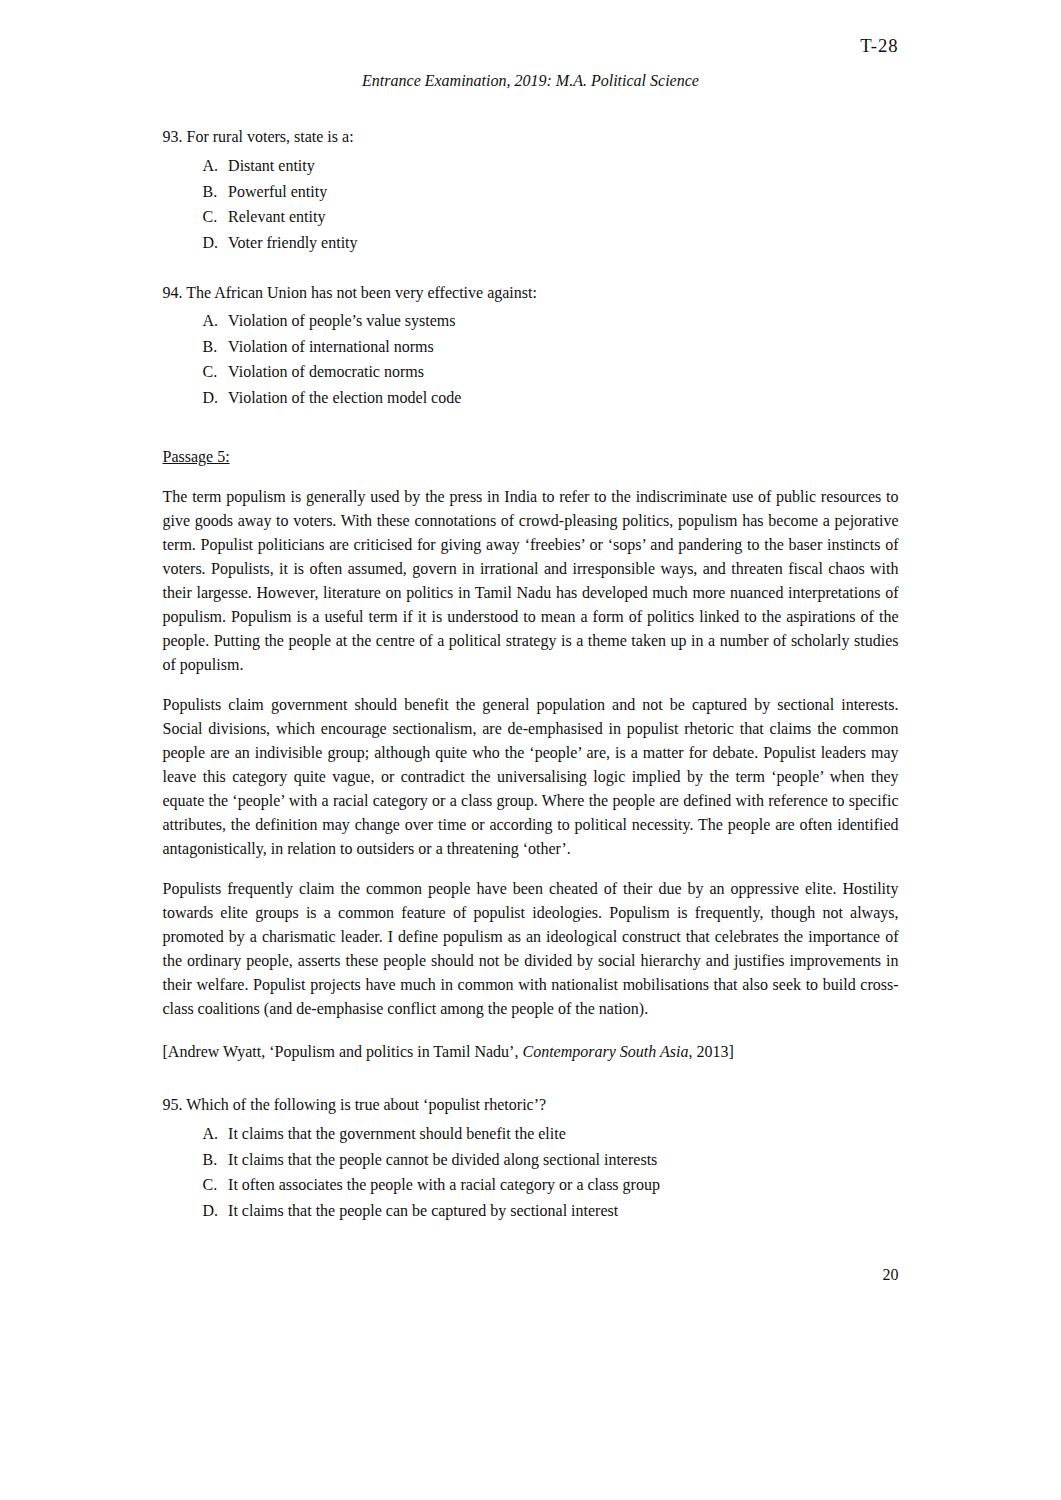T-28
Entrance Examination, 2019: M.A. Political Science
93. For rural voters, state is a:
A. Distant entity
B. Powerful entity
C. Relevant entity
D. Voter friendly entity
94. The African Union has not been very effective against:
A. Violation of people’s value systems
B. Violation of international norms
C. Violation of democratic norms
D. Violation of the election model code
Passage 5:
The term populism is generally used by the press in India to refer to the indiscriminate use of public resources to give goods away to voters. With these connotations of crowd-pleasing politics, populism has become a pejorative term. Populist politicians are criticised for giving away ‘freebies’ or ‘sops’ and pandering to the baser instincts of voters. Populists, it is often assumed, govern in irrational and irresponsible ways, and threaten fiscal chaos with their largesse. However, literature on politics in Tamil Nadu has developed much more nuanced interpretations of populism. Populism is a useful term if it is understood to mean a form of politics linked to the aspirations of the people. Putting the people at the centre of a political strategy is a theme taken up in a number of scholarly studies of populism.
Populists claim government should benefit the general population and not be captured by sectional interests. Social divisions, which encourage sectionalism, are de-emphasised in populist rhetoric that claims the common people are an indivisible group; although quite who the ‘people’ are, is a matter for debate. Populist leaders may leave this category quite vague, or contradict the universalising logic implied by the term ‘people’ when they equate the ‘people’ with a racial category or a class group. Where the people are defined with reference to specific attributes, the definition may change over time or according to political necessity. The people are often identified antagonistically, in relation to outsiders or a threatening ‘other’.
Populists frequently claim the common people have been cheated of their due by an oppressive elite. Hostility towards elite groups is a common feature of populist ideologies. Populism is frequently, though not always, promoted by a charismatic leader. I define populism as an ideological construct that celebrates the importance of the ordinary people, asserts these people should not be divided by social hierarchy and justifies improvements in their welfare. Populist projects have much in common with nationalist mobilisations that also seek to build cross-class coalitions (and de-emphasise conflict among the people of the nation).
[Andrew Wyatt, ‘Populism and politics in Tamil Nadu’, Contemporary South Asia, 2013]
95. Which of the following is true about ‘populist rhetoric’?
A. It claims that the government should benefit the elite
B. It claims that the people cannot be divided along sectional interests
C. It often associates the people with a racial category or a class group
D. It claims that the people can be captured by sectional interest
20